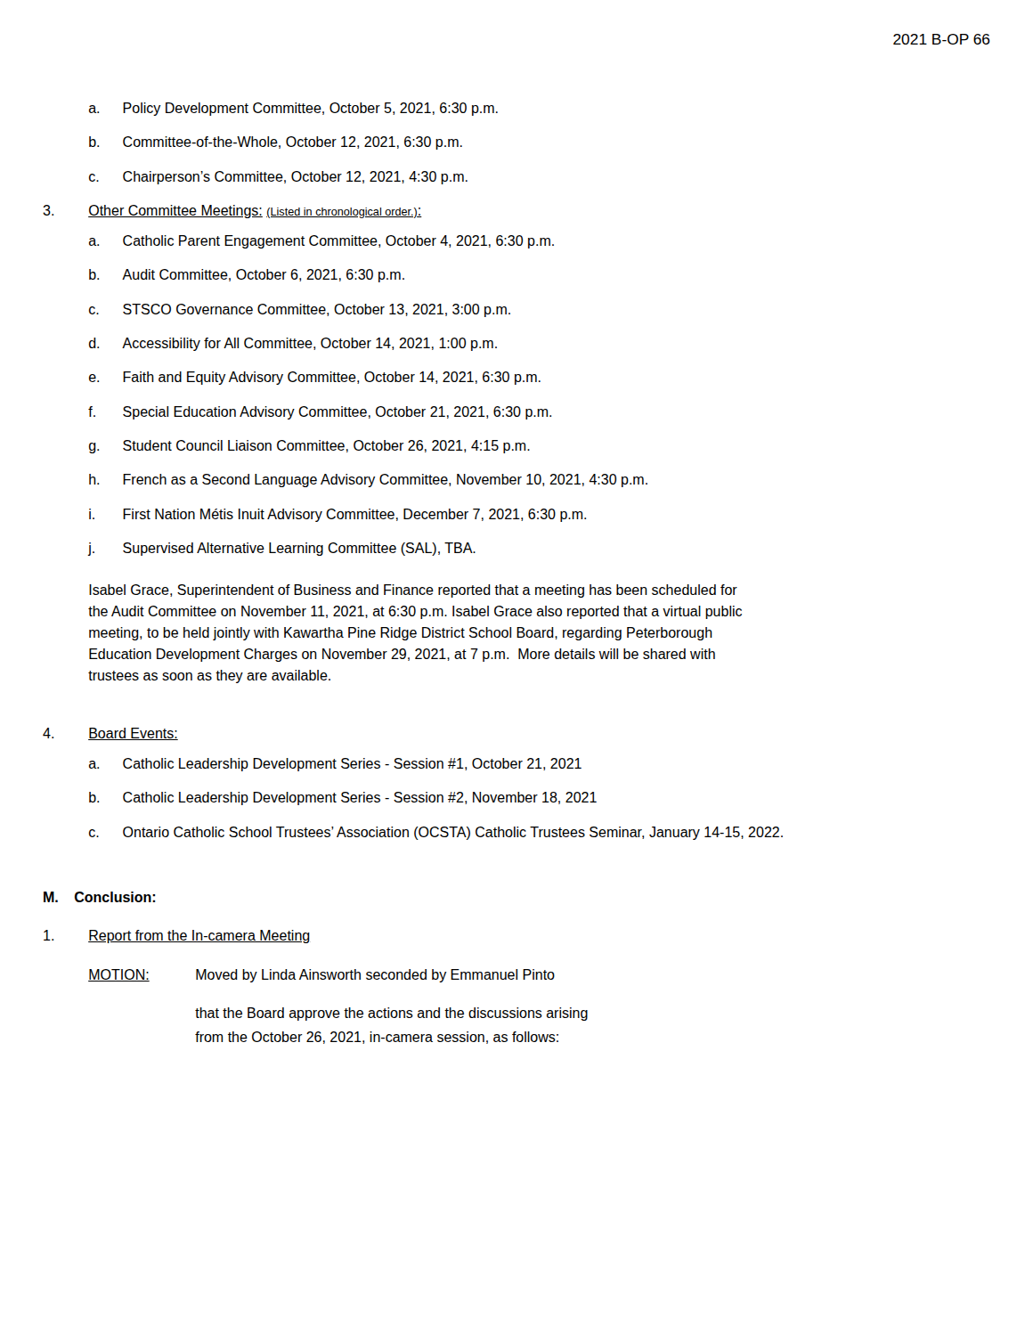2021 B-OP 66
a. Policy Development Committee, October 5, 2021, 6:30 p.m.
b. Committee-of-the-Whole, October 12, 2021, 6:30 p.m.
c. Chairperson’s Committee, October 12, 2021, 4:30 p.m.
3.
Other Committee Meetings: (Listed in chronological order.):
a. Catholic Parent Engagement Committee, October 4, 2021, 6:30 p.m.
b. Audit Committee, October 6, 2021, 6:30 p.m.
c. STSCO Governance Committee, October 13, 2021, 3:00 p.m.
d. Accessibility for All Committee, October 14, 2021, 1:00 p.m.
e. Faith and Equity Advisory Committee, October 14, 2021, 6:30 p.m.
f. Special Education Advisory Committee, October 21, 2021, 6:30 p.m.
g. Student Council Liaison Committee, October 26, 2021, 4:15 p.m.
h. French as a Second Language Advisory Committee, November 10, 2021, 4:30 p.m.
i. First Nation Métis Inuit Advisory Committee, December 7, 2021, 6:30 p.m.
j. Supervised Alternative Learning Committee (SAL), TBA.
Isabel Grace, Superintendent of Business and Finance reported that a meeting has been scheduled for the Audit Committee on November 11, 2021, at 6:30 p.m. Isabel Grace also reported that a virtual public meeting, to be held jointly with Kawartha Pine Ridge District School Board, regarding Peterborough Education Development Charges on November 29, 2021, at 7 p.m. More details will be shared with trustees as soon as they are available.
4.
Board Events:
a. Catholic Leadership Development Series - Session #1, October 21, 2021
b. Catholic Leadership Development Series - Session #2, November 18, 2021
c. Ontario Catholic School Trustees’ Association (OCSTA) Catholic Trustees Seminar, January 14-15, 2022.
M. Conclusion:
1.
Report from the In-camera Meeting
MOTION: Moved by Linda Ainsworth seconded by Emmanuel Pinto
that the Board approve the actions and the discussions arising
from the October 26, 2021, in-camera session, as follows: